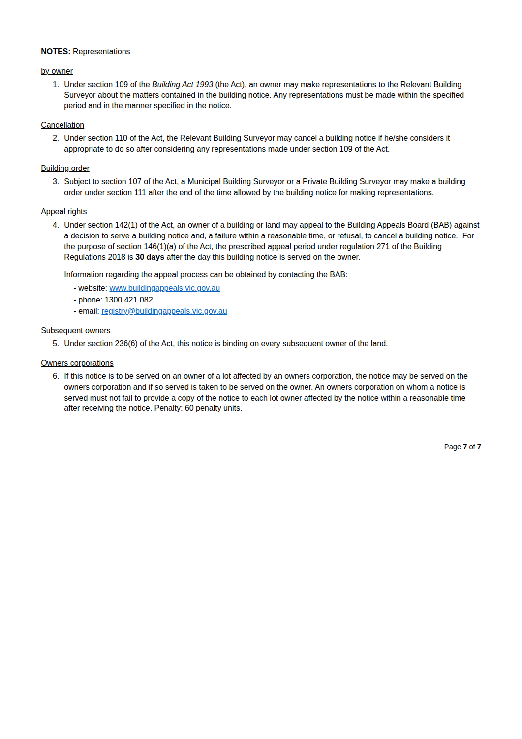NOTES: Representations
by owner
Under section 109 of the Building Act 1993 (the Act), an owner may make representations to the Relevant Building Surveyor about the matters contained in the building notice. Any representations must be made within the specified period and in the manner specified in the notice.
Cancellation
Under section 110 of the Act, the Relevant Building Surveyor may cancel a building notice if he/she considers it appropriate to do so after considering any representations made under section 109 of the Act.
Building order
Subject to section 107 of the Act, a Municipal Building Surveyor or a Private Building Surveyor may make a building order under section 111 after the end of the time allowed by the building notice for making representations.
Appeal rights
Under section 142(1) of the Act, an owner of a building or land may appeal to the Building Appeals Board (BAB) against a decision to serve a building notice and, a failure within a reasonable time, or refusal, to cancel a building notice. For the purpose of section 146(1)(a) of the Act, the prescribed appeal period under regulation 271 of the Building Regulations 2018 is 30 days after the day this building notice is served on the owner.
Information regarding the appeal process can be obtained by contacting the BAB:
- website: www.buildingappeals.vic.gov.au
- phone: 1300 421 082
- email: registry@buildingappeals.vic.gov.au
Subsequent owners
Under section 236(6) of the Act, this notice is binding on every subsequent owner of the land.
Owners corporations
If this notice is to be served on an owner of a lot affected by an owners corporation, the notice may be served on the owners corporation and if so served is taken to be served on the owner. An owners corporation on whom a notice is served must not fail to provide a copy of the notice to each lot owner affected by the notice within a reasonable time after receiving the notice. Penalty: 60 penalty units.
Page 7 of 7